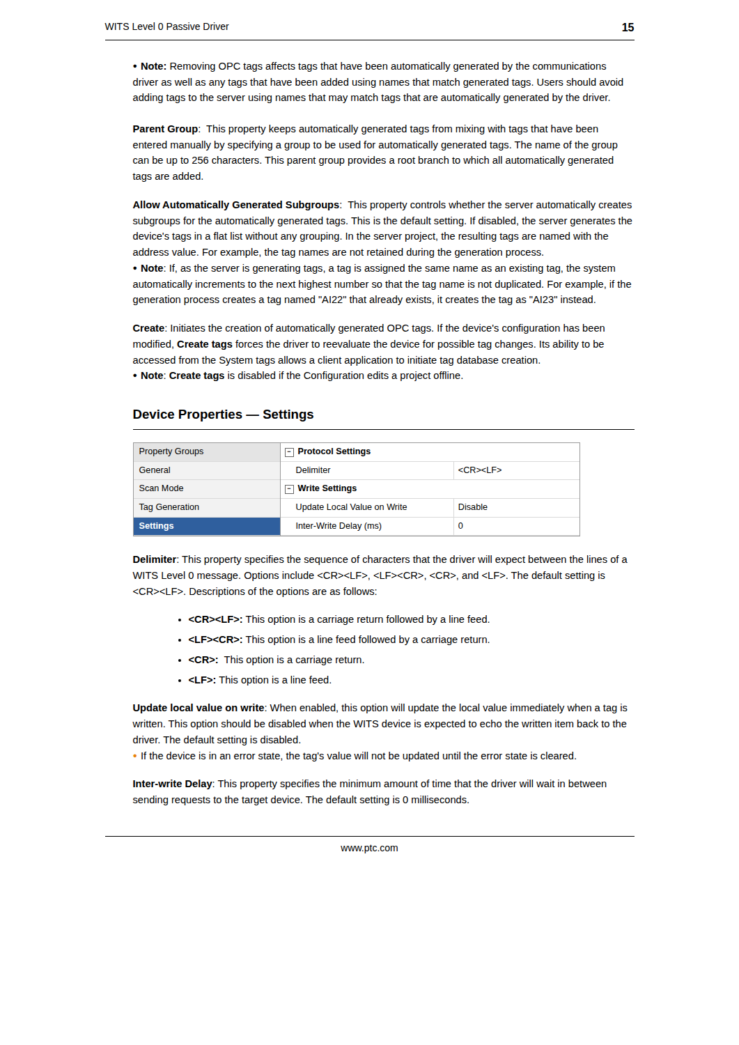WITS Level 0 Passive Driver
15
Note: Removing OPC tags affects tags that have been automatically generated by the communications driver as well as any tags that have been added using names that match generated tags. Users should avoid adding tags to the server using names that may match tags that are automatically generated by the driver.
Parent Group: This property keeps automatically generated tags from mixing with tags that have been entered manually by specifying a group to be used for automatically generated tags. The name of the group can be up to 256 characters. This parent group provides a root branch to which all automatically generated tags are added.
Allow Automatically Generated Subgroups: This property controls whether the server automatically creates subgroups for the automatically generated tags. This is the default setting. If disabled, the server generates the device's tags in a flat list without any grouping. In the server project, the resulting tags are named with the address value. For example, the tag names are not retained during the generation process.
Note: If, as the server is generating tags, a tag is assigned the same name as an existing tag, the system automatically increments to the next highest number so that the tag name is not duplicated. For example, if the generation process creates a tag named "AI22" that already exists, it creates the tag as "AI23" instead.
Create: Initiates the creation of automatically generated OPC tags. If the device's configuration has been modified, Create tags forces the driver to reevaluate the device for possible tag changes. Its ability to be accessed from the System tags allows a client application to initiate tag database creation.
Note: Create tags is disabled if the Configuration edits a project offline.
Device Properties — Settings
Property Groups
General
Scan Mode
Tag Generation
Settings
| − Protocol Settings |
| Delimiter | <CR><LF> |
| − Write Settings |
| Update Local Value on Write | Disable |
| Inter-Write Delay (ms) | 0 |
Delimiter: This property specifies the sequence of characters that the driver will expect between the lines of a WITS Level 0 message. Options include <CR><LF>, <LF><CR>, <CR>, and <LF>. The default setting is <CR><LF>. Descriptions of the options are as follows:
<CR><LF>: This option is a carriage return followed by a line feed.
<LF><CR>: This option is a line feed followed by a carriage return.
<CR>: This option is a carriage return.
<LF>: This option is a line feed.
Update local value on write: When enabled, this option will update the local value immediately when a tag is written. This option should be disabled when the WITS device is expected to echo the written item back to the driver. The default setting is disabled.
If the device is in an error state, the tag's value will not be updated until the error state is cleared.
Inter-write Delay: This property specifies the minimum amount of time that the driver will wait in between sending requests to the target device. The default setting is 0 milliseconds.
www.ptc.com